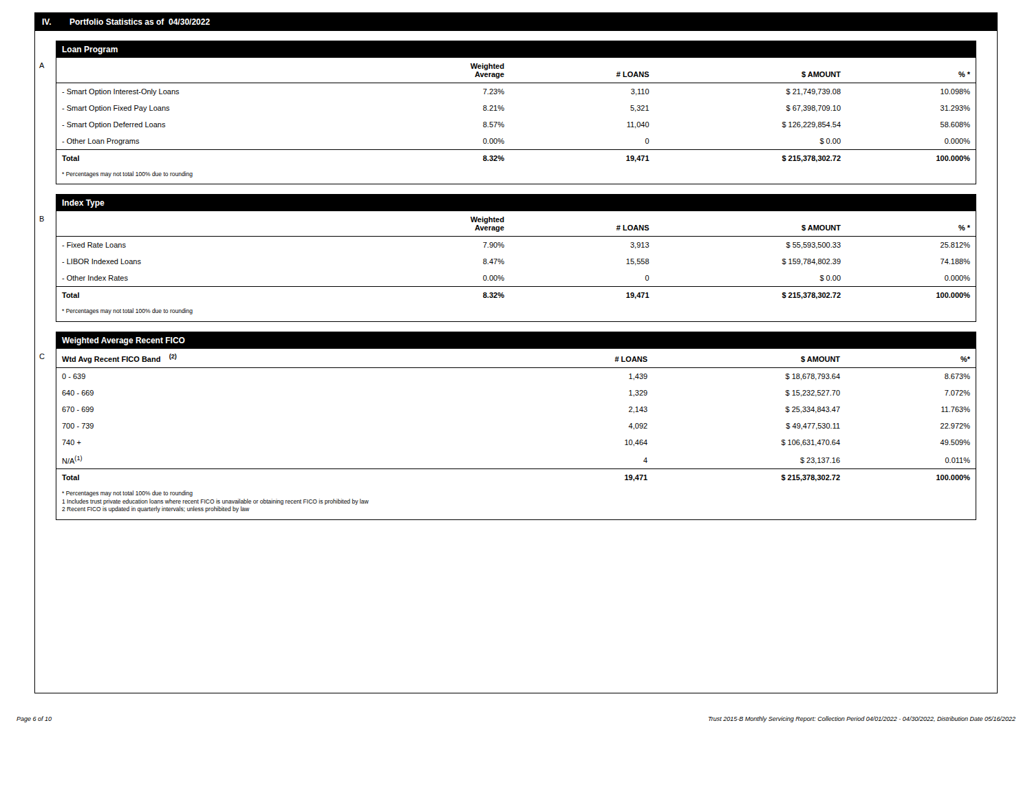IV. Portfolio Statistics as of 04/30/2022
A
Loan Program
| | Weighted Average | # LOANS | $ AMOUNT | % * |
| --- | --- | --- | --- | --- |
| - Smart Option Interest-Only Loans | 7.23% | 3,110 | $ 21,749,739.08 | 10.098% |
| - Smart Option Fixed Pay Loans | 8.21% | 5,321 | $ 67,398,709.10 | 31.293% |
| - Smart Option Deferred Loans | 8.57% | 11,040 | $ 126,229,854.54 | 58.608% |
| - Other Loan Programs | 0.00% | 0 | $ 0.00 | 0.000% |
| Total | 8.32% | 19,471 | $ 215,378,302.72 | 100.000% |
* Percentages may not total 100% due to rounding
B
Index Type
| | Weighted Average | # LOANS | $ AMOUNT | % * |
| --- | --- | --- | --- | --- |
| - Fixed Rate Loans | 7.90% | 3,913 | $ 55,593,500.33 | 25.812% |
| - LIBOR Indexed Loans | 8.47% | 15,558 | $ 159,784,802.39 | 74.188% |
| - Other Index Rates | 0.00% | 0 | $ 0.00 | 0.000% |
| Total | 8.32% | 19,471 | $ 215,378,302.72 | 100.000% |
* Percentages may not total 100% due to rounding
C
Weighted Average Recent FICO
| Wtd Avg Recent FICO Band (2) | # LOANS | $ AMOUNT | %* |
| --- | --- | --- | --- |
| 0 - 639 | 1,439 | $ 18,678,793.64 | 8.673% |
| 640 - 669 | 1,329 | $ 15,232,527.70 | 7.072% |
| 670 - 699 | 2,143 | $ 25,334,843.47 | 11.763% |
| 700 - 739 | 4,092 | $ 49,477,530.11 | 22.972% |
| 740 + | 10,464 | $ 106,631,470.64 | 49.509% |
| N/A (1) | 4 | $ 23,137.16 | 0.011% |
| Total | 19,471 | $ 215,378,302.72 | 100.000% |
* Percentages may not total 100% due to rounding
1 Includes trust private education loans where recent FICO is unavailable or obtaining recent FICO is prohibited by law
2 Recent FICO is updated in quarterly intervals; unless prohibited by law
Page 6 of 10
Trust 2015-B Monthly Servicing Report: Collection Period 04/01/2022 - 04/30/2022, Distribution Date 05/16/2022